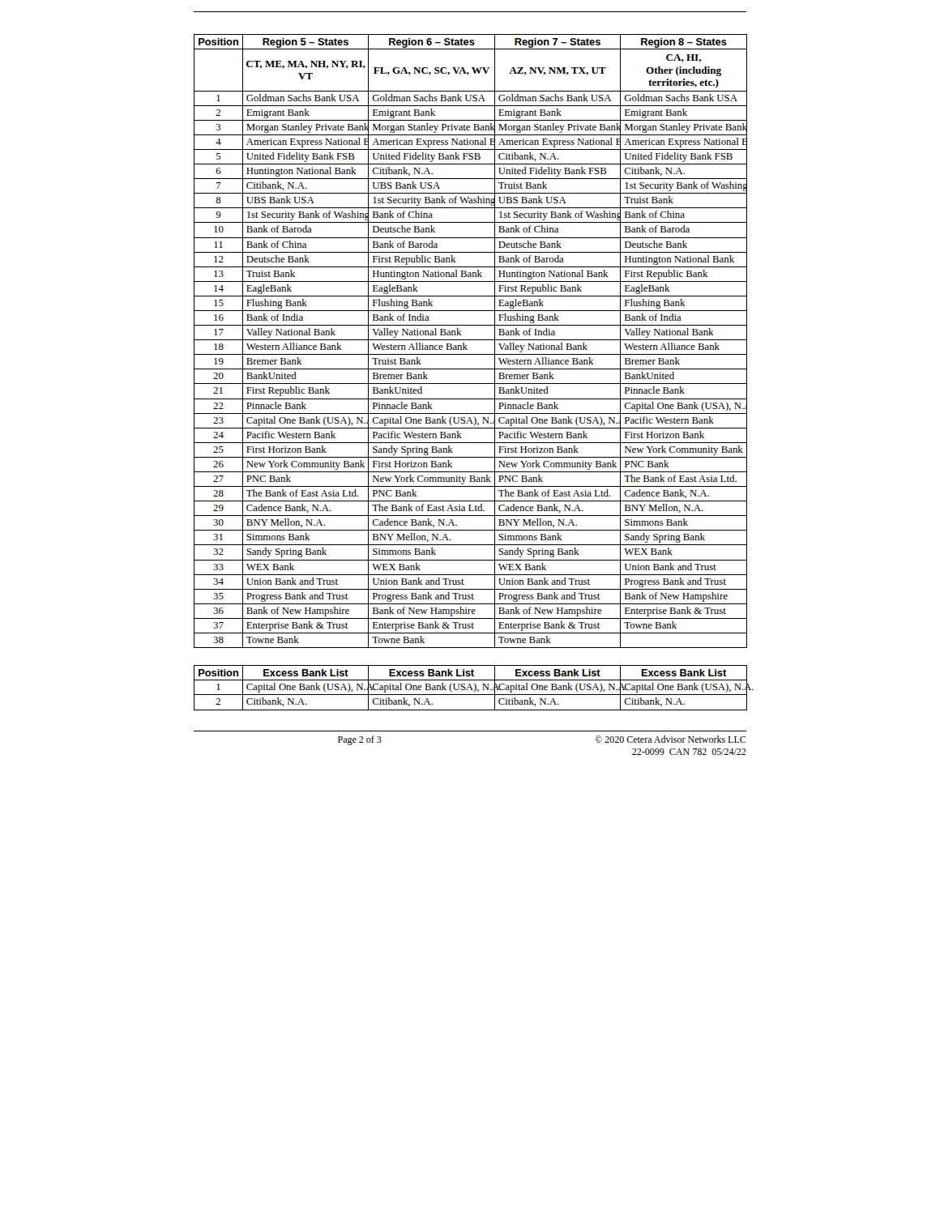| Position | Region 5 – States | Region 6 – States | Region 7 – States | Region 8 – States |
| --- | --- | --- | --- | --- |
| | CT, ME, MA, NH, NY, RI, VT | FL, GA, NC, SC, VA, WV | AZ, NV, NM, TX, UT | CA, HI, Other (including territories, etc.) |
| 1 | Goldman Sachs Bank USA | Goldman Sachs Bank USA | Goldman Sachs Bank USA | Goldman Sachs Bank USA |
| 2 | Emigrant Bank | Emigrant Bank | Emigrant Bank | Emigrant Bank |
| 3 | Morgan Stanley Private Bank, NA | Morgan Stanley Private Bank, NA | Morgan Stanley Private Bank, NA | Morgan Stanley Private Bank, NA |
| 4 | American Express National Bank | American Express National Bank | American Express National Bank | American Express National Bank |
| 5 | United Fidelity Bank FSB | United Fidelity Bank FSB | Citibank, N.A. | United Fidelity Bank FSB |
| 6 | Huntington National Bank | Citibank, N.A. | United Fidelity Bank FSB | Citibank, N.A. |
| 7 | Citibank, N.A. | UBS Bank USA | Truist Bank | 1st Security Bank of Washington |
| 8 | UBS Bank USA | 1st Security Bank of Washington | UBS Bank USA | Truist Bank |
| 9 | 1st Security Bank of Washington | Bank of China | 1st Security Bank of Washington | Bank of China |
| 10 | Bank of Baroda | Deutsche Bank | Bank of China | Bank of Baroda |
| 11 | Bank of China | Bank of Baroda | Deutsche Bank | Deutsche Bank |
| 12 | Deutsche Bank | First Republic Bank | Bank of Baroda | Huntington National Bank |
| 13 | Truist Bank | Huntington National Bank | Huntington National Bank | First Republic Bank |
| 14 | EagleBank | EagleBank | First Republic Bank | EagleBank |
| 15 | Flushing Bank | Flushing Bank | EagleBank | Flushing Bank |
| 16 | Bank of India | Bank of India | Flushing Bank | Bank of India |
| 17 | Valley National Bank | Valley National Bank | Bank of India | Valley National Bank |
| 18 | Western Alliance Bank | Western Alliance Bank | Valley National Bank | Western Alliance Bank |
| 19 | Bremer Bank | Truist Bank | Western Alliance Bank | Bremer Bank |
| 20 | BankUnited | Bremer Bank | Bremer Bank | BankUnited |
| 21 | First Republic Bank | BankUnited | BankUnited | Pinnacle Bank |
| 22 | Pinnacle Bank | Pinnacle Bank | Pinnacle Bank | Capital One Bank (USA), N.A. |
| 23 | Capital One Bank (USA), N.A. | Capital One Bank (USA), N.A. | Capital One Bank (USA), N.A. | Pacific Western Bank |
| 24 | Pacific Western Bank | Pacific Western Bank | Pacific Western Bank | First Horizon Bank |
| 25 | First Horizon Bank | Sandy Spring Bank | First Horizon Bank | New York Community Bank |
| 26 | New York Community Bank | First Horizon Bank | New York Community Bank | PNC Bank |
| 27 | PNC Bank | New York Community Bank | PNC Bank | The Bank of East Asia Ltd. |
| 28 | The Bank of East Asia Ltd. | PNC Bank | The Bank of East Asia Ltd. | Cadence Bank, N.A. |
| 29 | Cadence Bank, N.A. | The Bank of East Asia Ltd. | Cadence Bank, N.A. | BNY Mellon, N.A. |
| 30 | BNY Mellon, N.A. | Cadence Bank, N.A. | BNY Mellon, N.A. | Simmons Bank |
| 31 | Simmons Bank | BNY Mellon, N.A. | Simmons Bank | Sandy Spring Bank |
| 32 | Sandy Spring Bank | Simmons Bank | Sandy Spring Bank | WEX Bank |
| 33 | WEX Bank | WEX Bank | WEX Bank | Union Bank and Trust |
| 34 | Union Bank and Trust | Union Bank and Trust | Union Bank and Trust | Progress Bank and Trust |
| 35 | Progress Bank and Trust | Progress Bank and Trust | Progress Bank and Trust | Bank of New Hampshire |
| 36 | Bank of New Hampshire | Bank of New Hampshire | Bank of New Hampshire | Enterprise Bank & Trust |
| 37 | Enterprise Bank & Trust | Enterprise Bank & Trust | Enterprise Bank & Trust | Towne Bank |
| 38 | Towne Bank | Towne Bank | Towne Bank | |
| Position | Excess Bank List | Excess Bank List | Excess Bank List | Excess Bank List |
| --- | --- | --- | --- | --- |
| 1 | Capital One Bank (USA), N.A. | Capital One Bank (USA), N.A. | Capital One Bank (USA), N.A. | Capital One Bank (USA), N.A. |
| 2 | Citibank, N.A. | Citibank, N.A. | Citibank, N.A. | Citibank, N.A. |
| Page 2 of 3 | © 2020 Cetera Advisor Networks LLC 22-0099 CAN 782 05/24/22 |